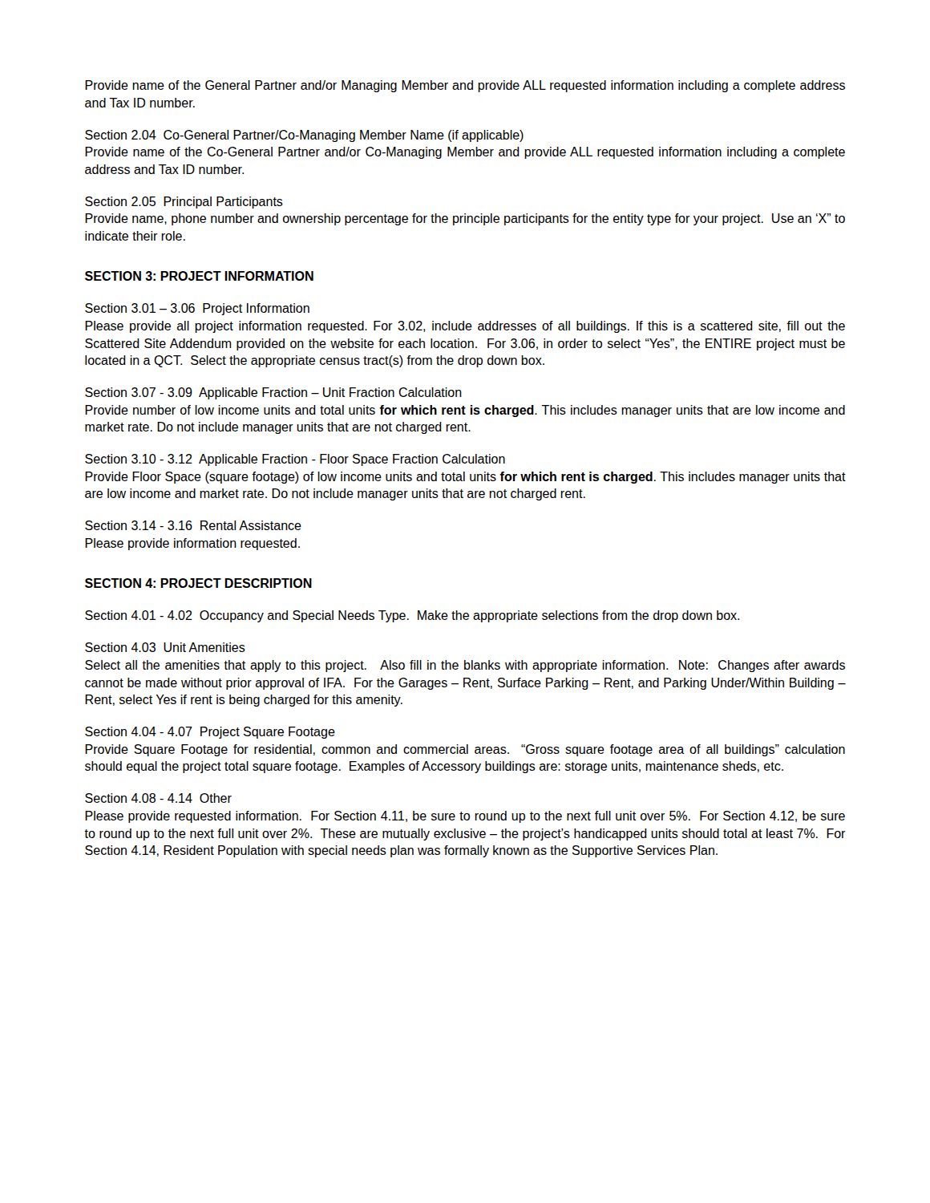Provide name of the General Partner and/or Managing Member and provide ALL requested information including a complete address and Tax ID number.
Section 2.04 Co-General Partner/Co-Managing Member Name (if applicable)
Provide name of the Co-General Partner and/or Co-Managing Member and provide ALL requested information including a complete address and Tax ID number.
Section 2.05 Principal Participants
Provide name, phone number and ownership percentage for the principle participants for the entity type for your project. Use an ‘X” to indicate their role.
SECTION 3: PROJECT INFORMATION
Section 3.01 – 3.06 Project Information
Please provide all project information requested. For 3.02, include addresses of all buildings. If this is a scattered site, fill out the Scattered Site Addendum provided on the website for each location. For 3.06, in order to select “Yes”, the ENTIRE project must be located in a QCT. Select the appropriate census tract(s) from the drop down box.
Section 3.07 - 3.09 Applicable Fraction – Unit Fraction Calculation
Provide number of low income units and total units for which rent is charged. This includes manager units that are low income and market rate. Do not include manager units that are not charged rent.
Section 3.10 - 3.12 Applicable Fraction - Floor Space Fraction Calculation
Provide Floor Space (square footage) of low income units and total units for which rent is charged. This includes manager units that are low income and market rate. Do not include manager units that are not charged rent.
Section 3.14 - 3.16 Rental Assistance
Please provide information requested.
SECTION 4: PROJECT DESCRIPTION
Section 4.01 - 4.02 Occupancy and Special Needs Type. Make the appropriate selections from the drop down box.
Section 4.03 Unit Amenities
Select all the amenities that apply to this project. Also fill in the blanks with appropriate information. Note: Changes after awards cannot be made without prior approval of IFA. For the Garages – Rent, Surface Parking – Rent, and Parking Under/Within Building – Rent, select Yes if rent is being charged for this amenity.
Section 4.04 - 4.07 Project Square Footage
Provide Square Footage for residential, common and commercial areas. “Gross square footage area of all buildings” calculation should equal the project total square footage. Examples of Accessory buildings are: storage units, maintenance sheds, etc.
Section 4.08 - 4.14 Other
Please provide requested information. For Section 4.11, be sure to round up to the next full unit over 5%. For Section 4.12, be sure to round up to the next full unit over 2%. These are mutually exclusive – the project’s handicapped units should total at least 7%. For Section 4.14, Resident Population with special needs plan was formally known as the Supportive Services Plan.